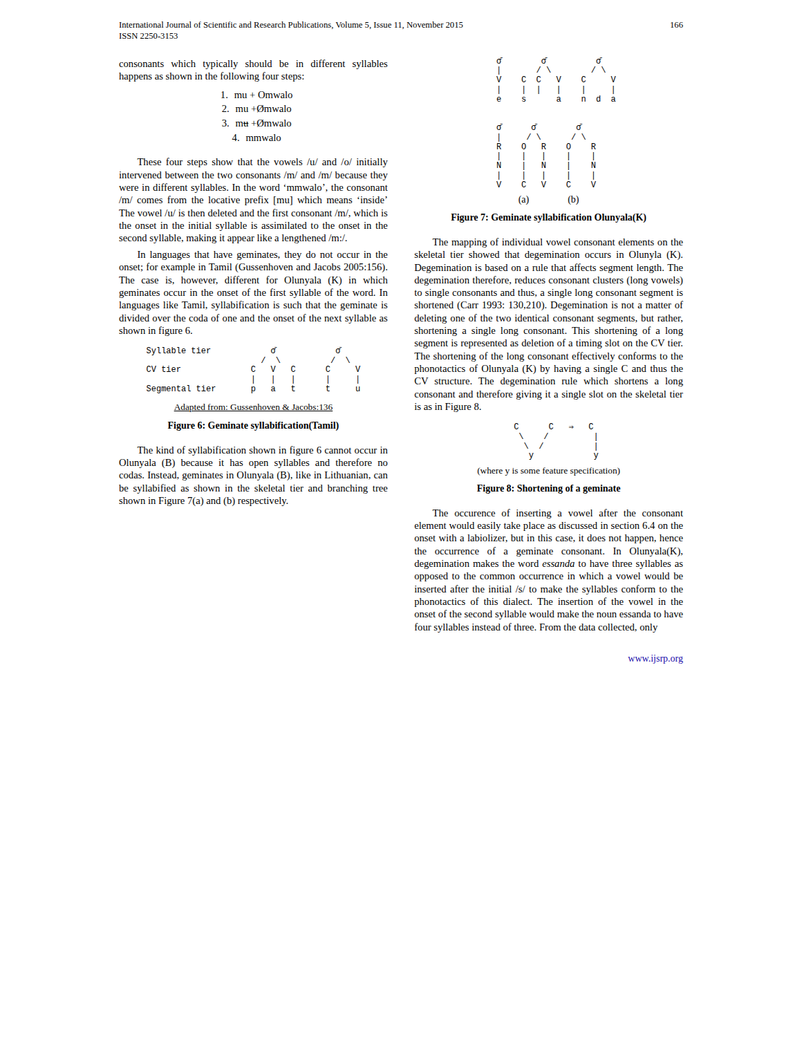International Journal of Scientific and Research Publications, Volume 5, Issue 11, November 2015 ISSN 2250-3153 166
consonants which typically should be in different syllables happens as shown in the following four steps:
1. mu + Omwalo
2. mu +Ømwalo
3. mu +Ømwalo
4. mmwalo
These four steps show that the vowels /u/ and /o/ initially intervened between the two consonants /m/ and /m/ because they were in different syllables. In the word ‘mmwalo’, the consonant /m/ comes from the locative prefix [mu] which means ‘inside’ The vowel /u/ is then deleted and the first consonant /m/, which is the onset in the initial syllable is assimilated to the onset in the second syllable, making it appear like a lengthened /m:/.
In languages that have geminates, they do not occur in the onset; for example in Tamil (Gussenhoven and Jacobs 2005:156). The case is, however, different for Olunyala (K) in which geminates occur in the onset of the first syllable of the word. In languages like Tamil, syllabification is such that the geminate is divided over the coda of one and the onset of the next syllable as shown in figure 6.
Syllable tier σ̄ σ̄ / \ / \ CV tier C V C C V | | | | | Segmental tier p a t t u
Adapted from: Gussenhoven & Jacobs:136
Figure 6: Geminate syllabification(Tamil)
The kind of syllabification shown in figure 6 cannot occur in Olunyala (B) because it has open syllables and therefore no codas. Instead, geminates in Olunyala (B), like in Lithuanian, can be syllabified as shown in the skeletal tier and branching tree shown in Figure 7(a) and (b) respectively.
σ̄ σ̄ σ̄ | / \ / \ V C C V C V | | | | | | e s a n d a σ̄ σ̄ σ̄ | / \ / \ R O R O R | | | | | N | N | N | | | | | V C V C V
(a)(b)
Figure 7: Geminate syllabification Olunyala(K)
The mapping of individual vowel consonant elements on the skeletal tier showed that degemination occurs in Olunyla (K). Degemination is based on a rule that affects segment length. The degemination therefore, reduces consonant clusters (long vowels) to single consonants and thus, a single long consonant segment is shortened (Carr 1993: 130,210). Degemination is not a matter of deleting one of the two identical consonant segments, but rather, shortening a single long consonant. This shortening of a long segment is represented as deletion of a timing slot on the CV tier. The shortening of the long consonant effectively conforms to the phonotactics of Olunyala (K) by having a single C and thus the CV structure. The degemination rule which shortens a long consonant and therefore giving it a single slot on the skeletal tier is as in Figure 8.
C C ⇒ C \ / | \ / | y y
(where y is some feature specification)
Figure 8: Shortening of a geminate
The occurence of inserting a vowel after the consonant element would easily take place as discussed in section 6.4 on the onset with a labiolizer, but in this case, it does not happen, hence the occurrence of a geminate consonant. In Olunyala(K), degemination makes the word essanda to have three syllables as opposed to the common occurrence in which a vowel would be inserted after the initial /s/ to make the syllables conform to the phonotactics of this dialect. The insertion of the vowel in the onset of the second syllable would make the noun essanda to have four syllables instead of three. From the data collected, only
www.ijsrp.org